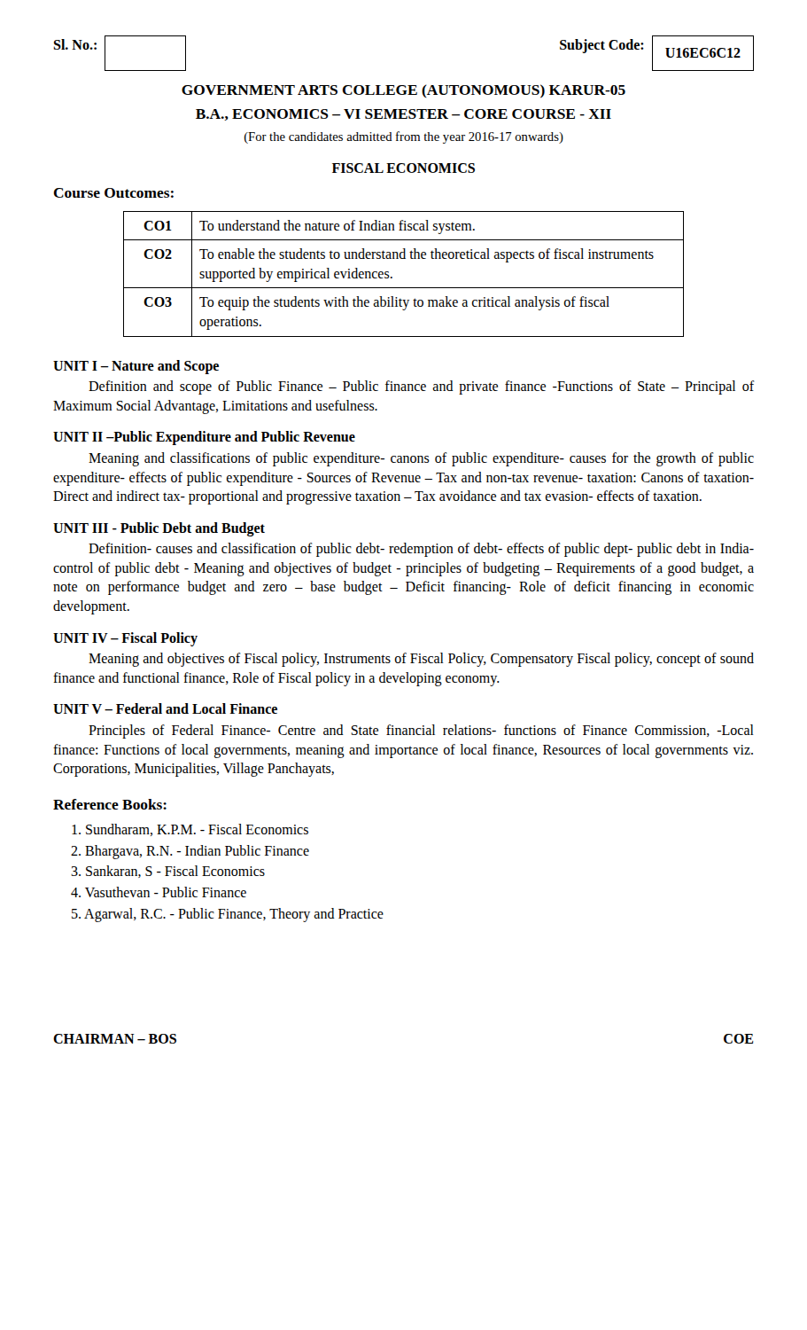Sl. No.:
Subject Code:U16EC6C12
GOVERNMENT ARTS COLLEGE (AUTONOMOUS) KARUR-05
B.A., ECONOMICS – VI SEMESTER – CORE COURSE - XII
(For the candidates admitted from the year 2016-17 onwards)
FISCAL ECONOMICS
Course Outcomes:
| CO1 | To understand the nature of Indian fiscal system. |
| CO2 | To enable the students to understand the theoretical aspects of fiscal instruments supported by empirical evidences. |
| CO3 | To equip the students with the ability to make a critical analysis of fiscal operations. |
UNIT I – Nature and Scope
Definition and scope of Public Finance – Public finance and private finance -Functions of State – Principal of Maximum Social Advantage, Limitations and usefulness.
UNIT II –Public Expenditure and Public Revenue
Meaning and classifications of public expenditure- canons of public expenditure- causes for the growth of public expenditure- effects of public expenditure - Sources of Revenue – Tax and non-tax revenue- taxation: Canons of taxation- Direct and indirect tax- proportional and progressive taxation – Tax avoidance and tax evasion- effects of taxation.
UNIT III - Public Debt and Budget
Definition- causes and classification of public debt- redemption of debt- effects of public dept- public debt in India- control of public debt - Meaning and objectives of budget - principles of budgeting – Requirements of a good budget, a note on performance budget and zero – base budget – Deficit financing- Role of deficit financing in economic development.
UNIT IV – Fiscal Policy
Meaning and objectives of Fiscal policy, Instruments of Fiscal Policy, Compensatory Fiscal policy, concept of sound finance and functional finance, Role of Fiscal policy in a developing economy.
UNIT V – Federal and Local Finance
Principles of Federal Finance- Centre and State financial relations- functions of Finance Commission, -Local finance: Functions of local governments, meaning and importance of local finance, Resources of local governments viz. Corporations, Municipalities, Village Panchayats,
Reference Books:
1. Sundharam, K.P.M. - Fiscal Economics
2. Bhargava, R.N. - Indian Public Finance
3. Sankaran, S - Fiscal Economics
4. Vasuthevan - Public Finance
5. Agarwal, R.C. - Public Finance, Theory and Practice
CHAIRMAN – BOS COE